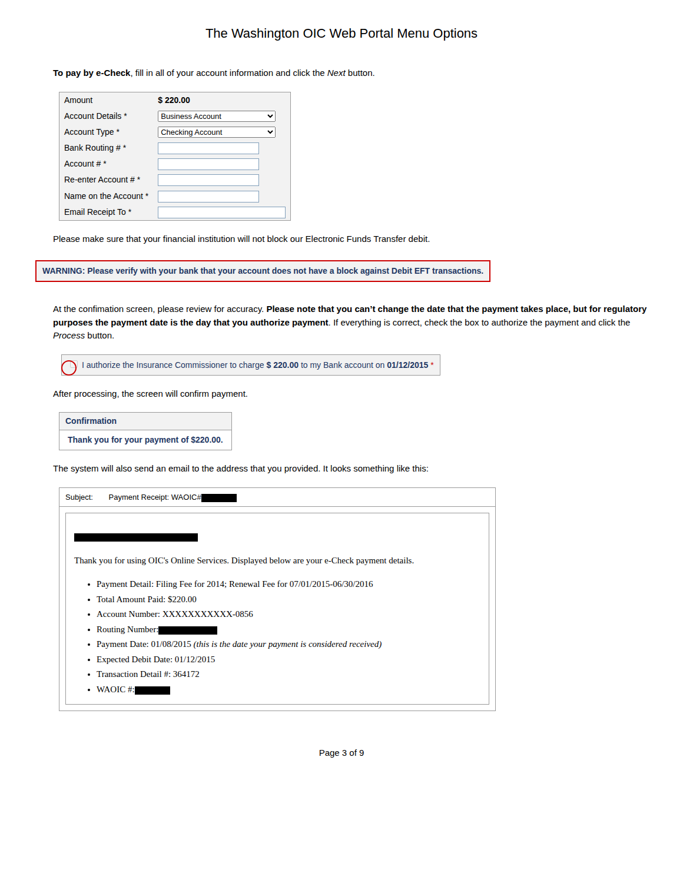The Washington OIC Web Portal Menu Options
To pay by e-Check, fill in all of your account information and click the Next button.
| Amount | $ 220.00 |
| Account Details * | Business Account |
| Account Type * | Checking Account |
| Bank Routing # * | |
| Account # * | |
| Re-enter Account # * | |
| Name on the Account * | |
| Email Receipt To * | |
Please make sure that your financial institution will not block our Electronic Funds Transfer debit.
WARNING: Please verify with your bank that your account does not have a block against Debit EFT transactions.
At the confimation screen, please review for accuracy. Please note that you can’t change the date that the payment takes place, but for regulatory purposes the payment date is the day that you authorize payment. If everything is correct, check the box to authorize the payment and click the Process button.
I authorize the Insurance Commissioner to charge $ 220.00 to my Bank account on 01/12/2015 *
After processing, the screen will confirm payment.
Confirmation
Thank you for your payment of $220.00.
The system will also send an email to the address that you provided. It looks something like this:
Subject: Payment Receipt: WAOIC#
Thank you for using OIC's Online Services. Displayed below are your e-Check payment details.
Payment Detail: Filing Fee for 2014; Renewal Fee for 07/01/2015-06/30/2016
Total Amount Paid: $220.00
Account Number: XXXXXXXXXXX-0856
Routing Number:
Payment Date: 01/08/2015 (this is the date your payment is considered received)
Expected Debit Date: 01/12/2015
Transaction Detail #: 364172
WAOIC #:
Page 3 of 9